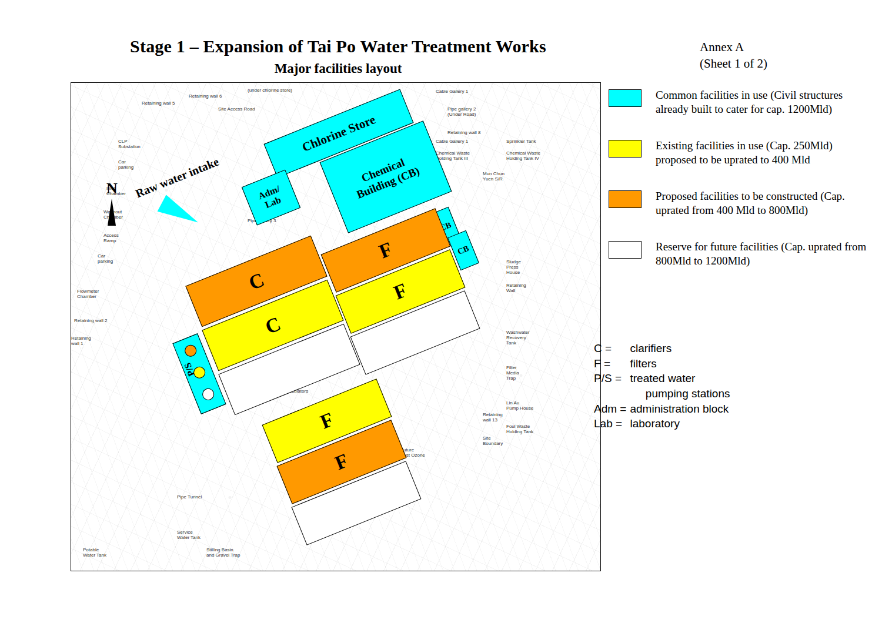Stage 1 – Expansion of Tai Po Water Treatment Works
Major facilities layout
Annex A
(Sheet 1 of 2)
(under chlorine store) Retaining wall 6 Retaining wall 5 Site Access Road Cable Gallery 1 Pipe gallery 2
(Under Road) Retaining wall 8 Cable Gallery 1 Sprinkler Tank Chemical Waste
Holding Tank III Chemical Waste
Holding Tank IV CLP
Substation Car
parking Inlet
Chamber Washout
Chamber Access
Ramp Car
parking Flowmeter
Chamber Retaining wall 2 Retaining
wall 1 Pipe gallery 1 Pipe gallery 3 Pipe
Gallery 5
(Under
road) Pipe gallery 4 Flocculators Flocculators Mun Chun
Yuen S/R Sludge
Press
House Retaining
Wall Washwater
Recovery
Tank Filter
Media
Trap Lin Au
Pump House Retaining
wall 13 Foul Waste
Holding Tank Site
Boundary Future
Post Ozone Pipe Tunnel Service
Water Tank Potable
Water Tank Stilling Basin
and Gravel Trap
N
Raw water intake
Chlorine Store
Chemical
Building (CB)
Adm/
Lab
CB
CB
F
F
C
C
F
F
P/S
Common facilities in use (Civil structures already built to cater for cap. 1200Mld)
Existing facilities in use (Cap. 250Mld) proposed to be uprated to 400 Mld
Proposed facilities to be constructed (Cap. uprated from 400 Mld to 800Mld)
Reserve for future facilities (Cap. uprated from 800Mld to 1200Mld)
| C = | clarifiers |
| F = | filters |
| P/S = | treated water pumping stations |
| Adm = | administration block |
| Lab = | laboratory |